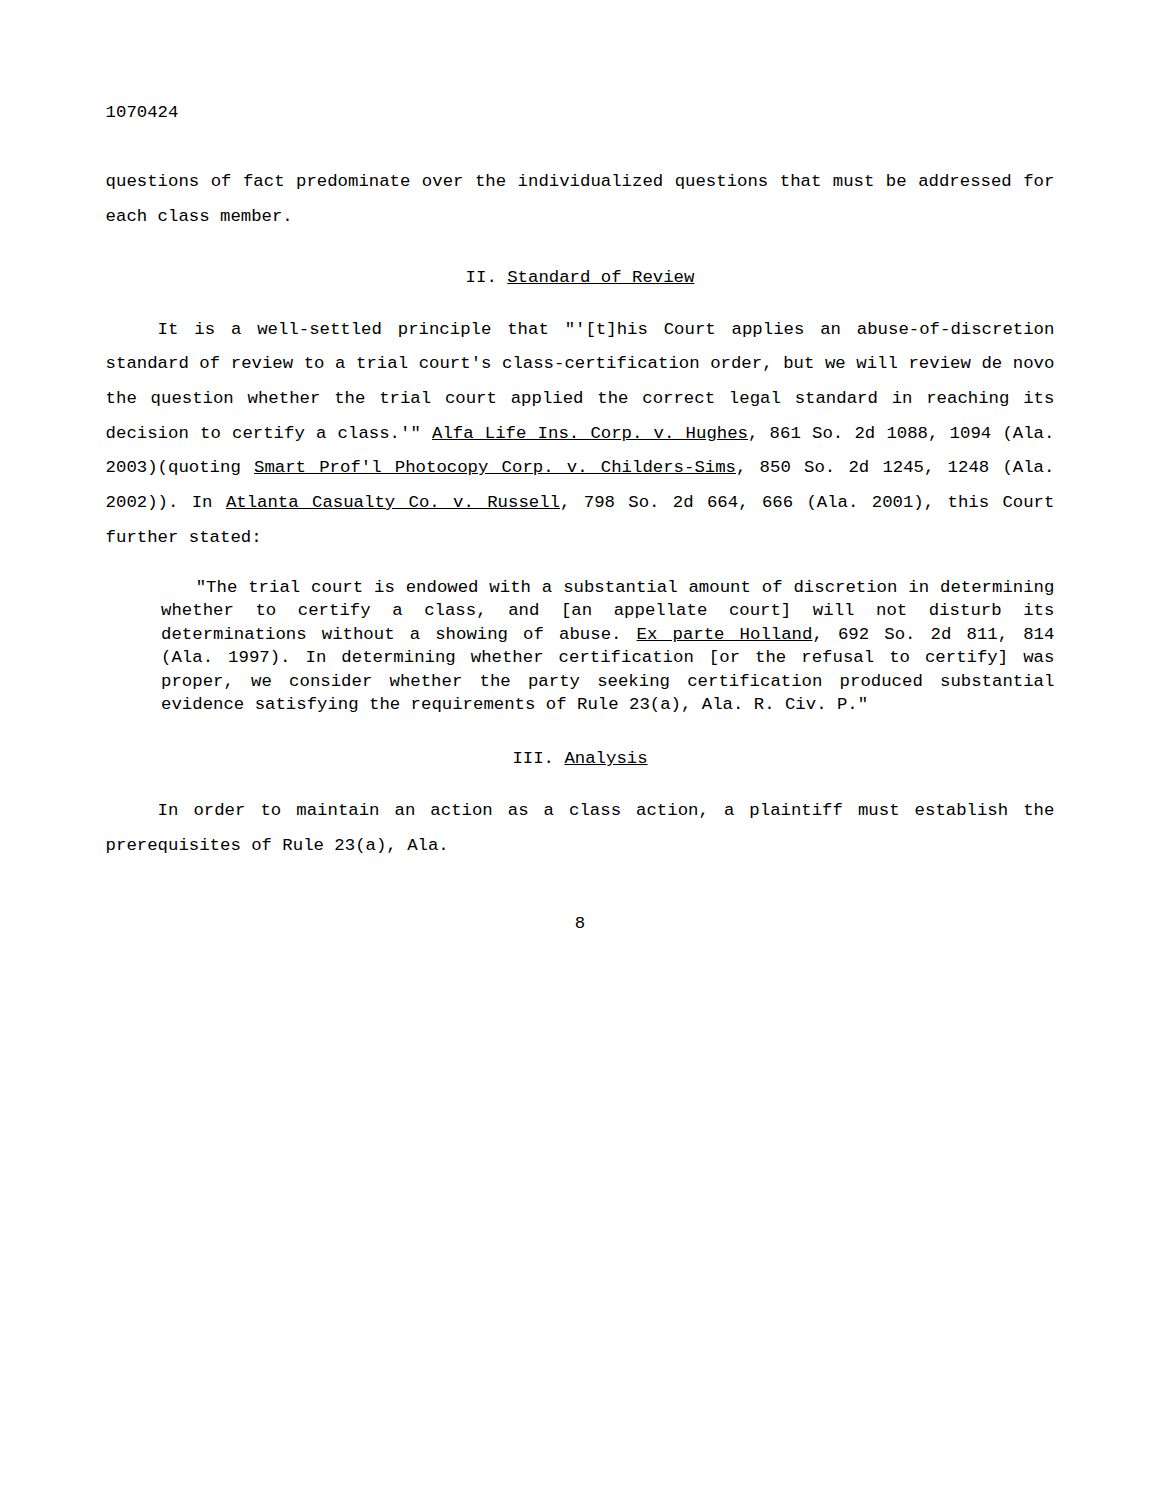1070424
questions of fact predominate over the individualized questions that must be addressed for each class member.
II. Standard of Review
It is a well-settled principle that "'[t]his Court applies an abuse-of-discretion standard of review to a trial court's class-certification order, but we will review de novo the question whether the trial court applied the correct legal standard in reaching its decision to certify a class.'" Alfa Life Ins. Corp. v. Hughes, 861 So. 2d 1088, 1094 (Ala. 2003)(quoting Smart Prof'l Photocopy Corp. v. Childers-Sims, 850 So. 2d 1245, 1248 (Ala. 2002)). In Atlanta Casualty Co. v. Russell, 798 So. 2d 664, 666 (Ala. 2001), this Court further stated:
"The trial court is endowed with a substantial amount of discretion in determining whether to certify a class, and [an appellate court] will not disturb its determinations without a showing of abuse. Ex parte Holland, 692 So. 2d 811, 814 (Ala. 1997). In determining whether certification [or the refusal to certify] was proper, we consider whether the party seeking certification produced substantial evidence satisfying the requirements of Rule 23(a), Ala. R. Civ. P."
III. Analysis
In order to maintain an action as a class action, a plaintiff must establish the prerequisites of Rule 23(a), Ala.
8